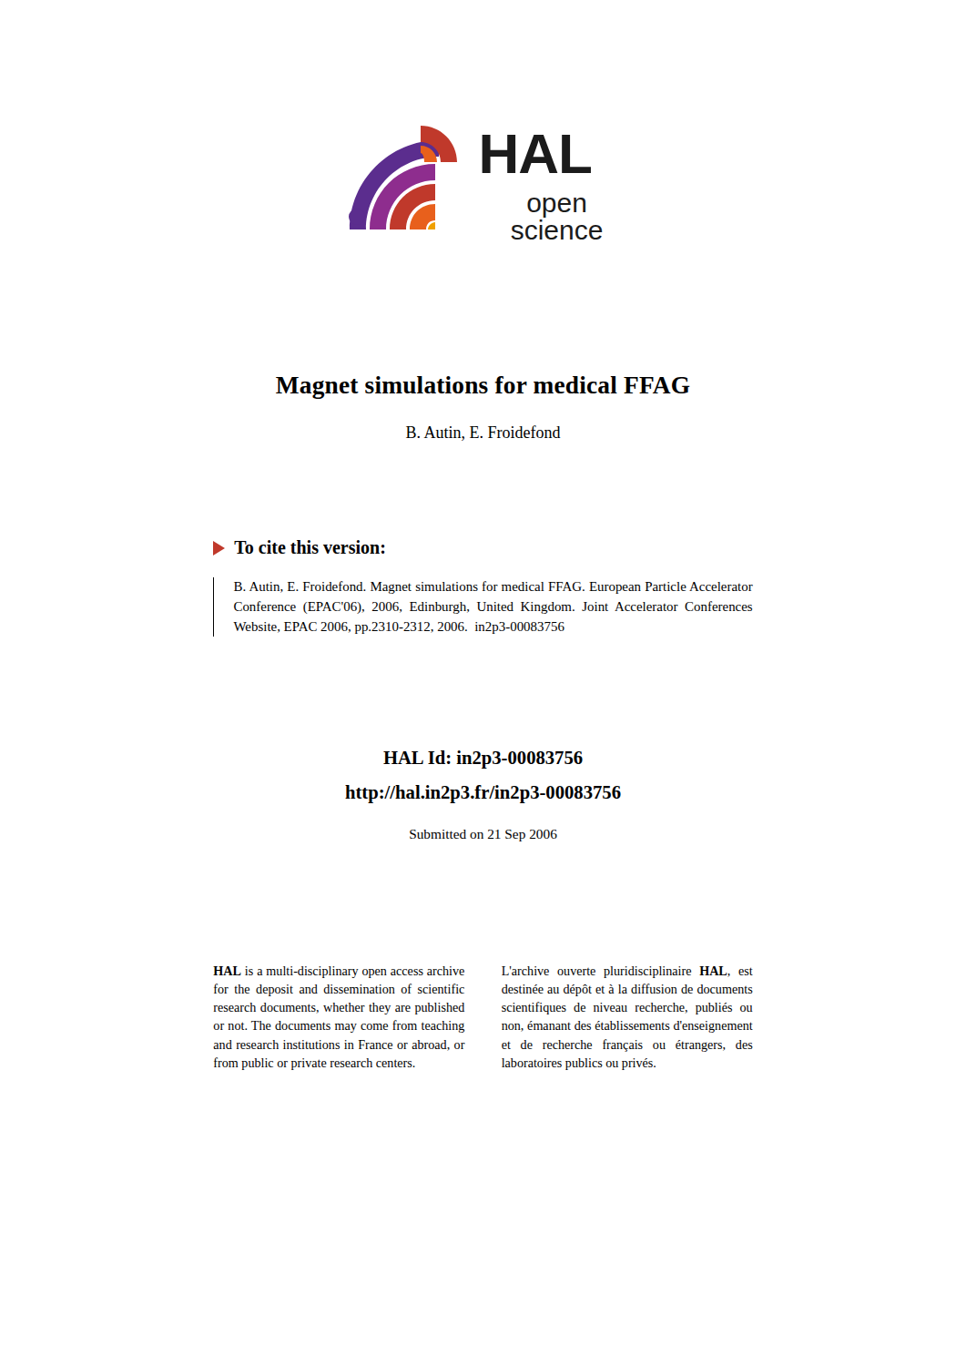HAL
open science
Magnet simulations for medical FFAG
B. Autin, E. Froidefond
To cite this version:
B. Autin, E. Froidefond. Magnet simulations for medical FFAG. European Particle Accelerator Conference (EPAC'06), 2006, Edinburgh, United Kingdom. Joint Accelerator Conferences Website, EPAC 2006, pp.2310-2312, 2006. in2p3-00083756
HAL Id: in2p3-00083756
http://hal.in2p3.fr/in2p3-00083756
Submitted on 21 Sep 2006
HAL is a multi-disciplinary open access archive for the deposit and dissemination of scientific research documents, whether they are published or not. The documents may come from teaching and research institutions in France or abroad, or from public or private research centers.
L'archive ouverte pluridisciplinaire HAL, est destinée au dépôt et à la diffusion de documents scientifiques de niveau recherche, publiés ou non, émanant des établissements d'enseignement et de recherche français ou étrangers, des laboratoires publics ou privés.